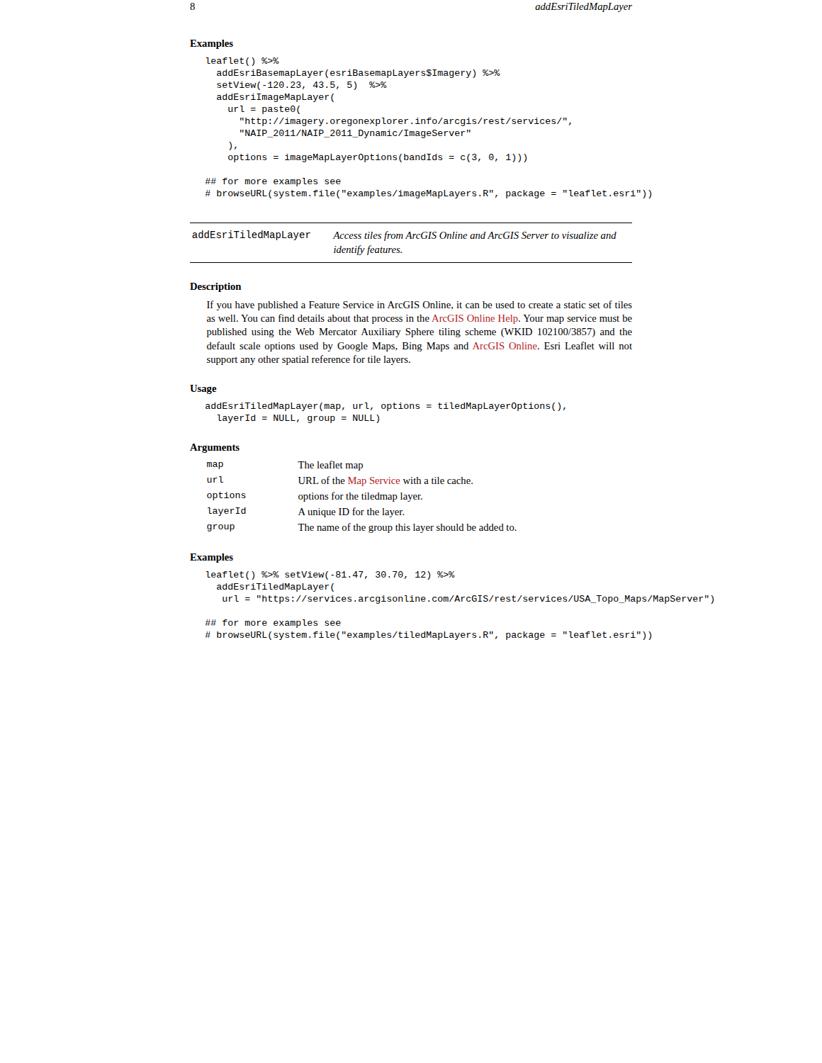8 addEsriTiledMapLayer
Examples
leaflet() %>%
  addEsriBasemapLayer(esriBasemapLayers$Imagery) %>%
  setView(-120.23, 43.5, 5)  %>%
  addEsriImageMapLayer(
    url = paste0(
      "http://imagery.oregonexplorer.info/arcgis/rest/services/",
      "NAIP_2011/NAIP_2011_Dynamic/ImageServer"
    ),
    options = imageMapLayerOptions(bandIds = c(3, 0, 1)))

## for more examples see
# browseURL(system.file("examples/imageMapLayers.R", package = "leaflet.esri"))
addEsriTiledMapLayer
Access tiles from ArcGIS Online and ArcGIS Server to visualize and identify features.
Description
If you have published a Feature Service in ArcGIS Online, it can be used to create a static set of tiles as well. You can find details about that process in the ArcGIS Online Help. Your map service must be published using the Web Mercator Auxiliary Sphere tiling scheme (WKID 102100/3857) and the default scale options used by Google Maps, Bing Maps and ArcGIS Online. Esri Leaflet will not support any other spatial reference for tile layers.
Usage
addEsriTiledMapLayer(map, url, options = tiledMapLayerOptions(),
  layerId = NULL, group = NULL)
Arguments
map
The leaflet map
url
URL of the Map Service with a tile cache.
options
options for the tiledmap layer.
layerId
A unique ID for the layer.
group
The name of the group this layer should be added to.
Examples
leaflet() %>% setView(-81.47, 30.70, 12) %>%
  addEsriTiledMapLayer(
   url = "https://services.arcgisonline.com/ArcGIS/rest/services/USA_Topo_Maps/MapServer")

## for more examples see
# browseURL(system.file("examples/tiledMapLayers.R", package = "leaflet.esri"))